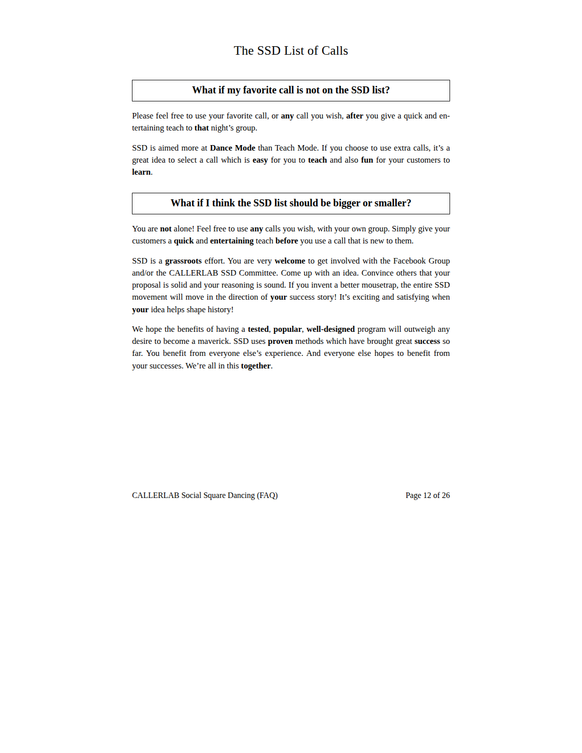The SSD List of Calls
What if my favorite call is not on the SSD list?
Please feel free to use your favorite call, or any call you wish, after you give a quick and entertaining teach to that night’s group.
SSD is aimed more at Dance Mode than Teach Mode. If you choose to use extra calls, it’s a great idea to select a call which is easy for you to teach and also fun for your customers to learn.
What if I think the SSD list should be bigger or smaller?
You are not alone! Feel free to use any calls you wish, with your own group. Simply give your customers a quick and entertaining teach before you use a call that is new to them.
SSD is a grassroots effort. You are very welcome to get involved with the Facebook Group and/or the CALLERLAB SSD Committee. Come up with an idea. Convince others that your proposal is solid and your reasoning is sound. If you invent a better mousetrap, the entire SSD movement will move in the direction of your success story! It’s exciting and satisfying when your idea helps shape history!
We hope the benefits of having a tested, popular, well-designed program will outweigh any desire to become a maverick. SSD uses proven methods which have brought great success so far. You benefit from everyone else’s experience. And everyone else hopes to benefit from your successes. We’re all in this together.
CALLERLAB Social Square Dancing (FAQ)
Page 12 of 26